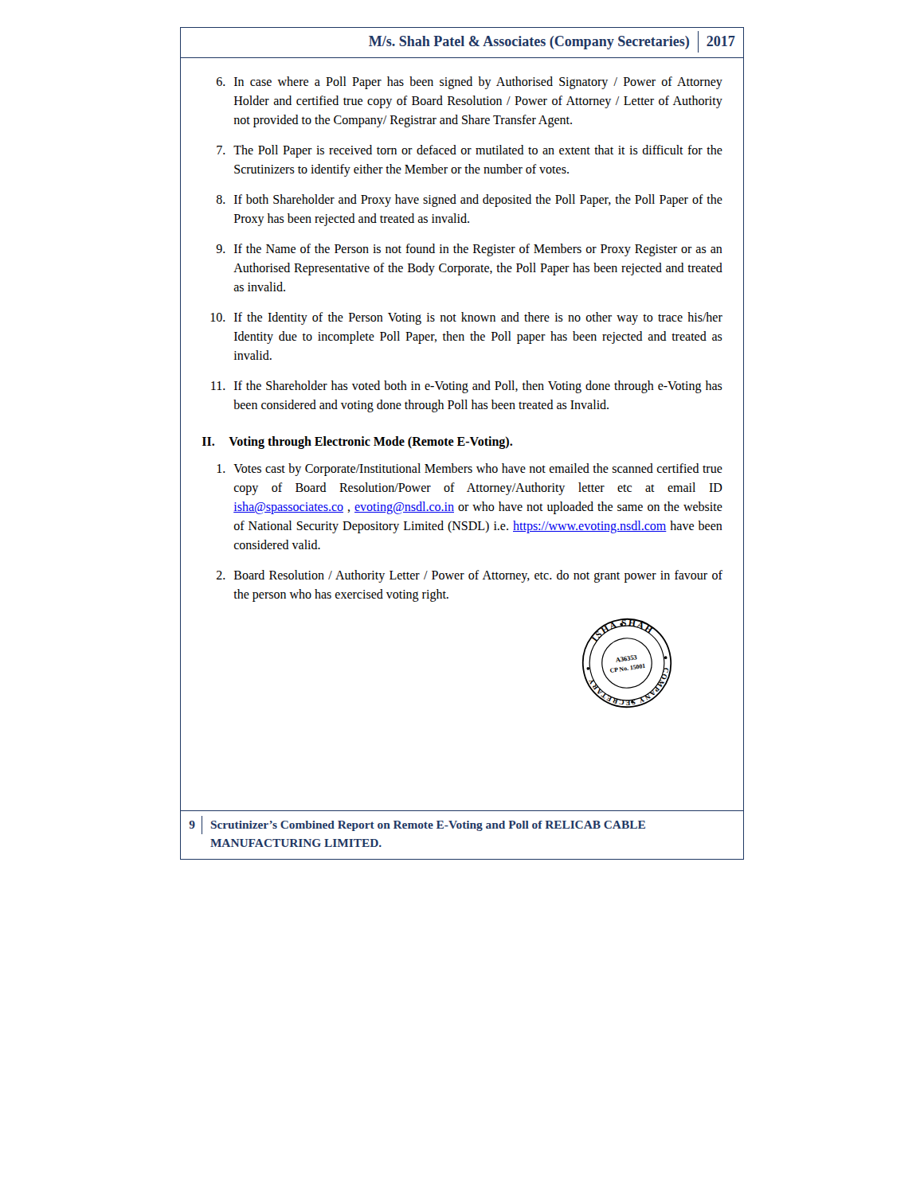M/s. Shah Patel & Associates (Company Secretaries) 2017
In case where a Poll Paper has been signed by Authorised Signatory / Power of Attorney Holder and certified true copy of Board Resolution / Power of Attorney / Letter of Authority not provided to the Company/ Registrar and Share Transfer Agent.
The Poll Paper is received torn or defaced or mutilated to an extent that it is difficult for the Scrutinizers to identify either the Member or the number of votes.
If both Shareholder and Proxy have signed and deposited the Poll Paper, the Poll Paper of the Proxy has been rejected and treated as invalid.
If the Name of the Person is not found in the Register of Members or Proxy Register or as an Authorised Representative of the Body Corporate, the Poll Paper has been rejected and treated as invalid.
If the Identity of the Person Voting is not known and there is no other way to trace his/her Identity due to incomplete Poll Paper, then the Poll paper has been rejected and treated as invalid.
If the Shareholder has voted both in e-Voting and Poll, then Voting done through e-Voting has been considered and voting done through Poll has been treated as Invalid.
II.
Voting through Electronic Mode (Remote E-Voting).
Votes cast by Corporate/Institutional Members who have not emailed the scanned certified true copy of Board Resolution/Power of Attorney/Authority letter etc at email ID isha@spassociates.co , evoting@nsdl.co.in or who have not uploaded the same on the website of National Security Depository Limited (NSDL) i.e. https://www.evoting.nsdl.com have been considered valid.
Board Resolution / Authority Letter / Power of Attorney, etc. do not grant power in favour of the person who has exercised voting right.
ISHA SHAH COMPANY SECRETARY A36353 CP No. 15001
9
Scrutinizer’s Combined Report on Remote E-Voting and Poll of RELICAB CABLE MANUFACTURING LIMITED.